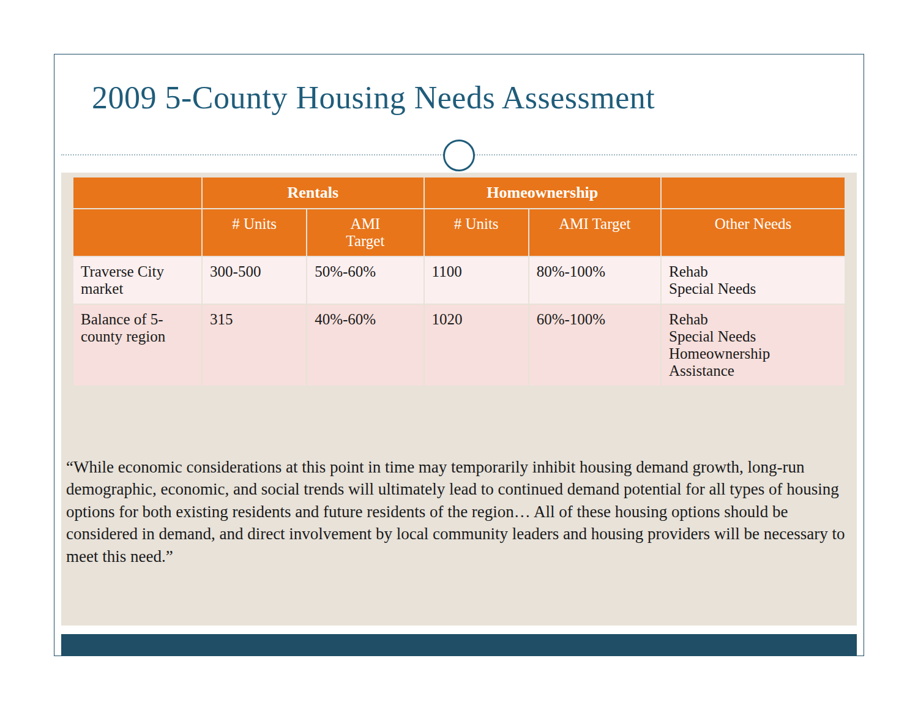2009 5-County Housing Needs Assessment
| | Rentals | Homeownership | |
| --- | --- | --- | --- |
| | # Units | AMI Target | # Units | AMI Target | Other Needs |
| Traverse City market | 300-500 | 50%-60% | 1100 | 80%-100% | Rehab Special Needs |
| Balance of 5-county region | 315 | 40%-60% | 1020 | 60%-100% | Rehab Special Needs Homeownership Assistance |
“While economic considerations at this point in time may temporarily inhibit housing demand growth, long-run demographic, economic, and social trends will ultimately lead to continued demand potential for all types of housing options for both existing residents and future residents of the region… All of these housing options should be considered in demand, and direct involvement by local community leaders and housing providers will be necessary to meet this need.”